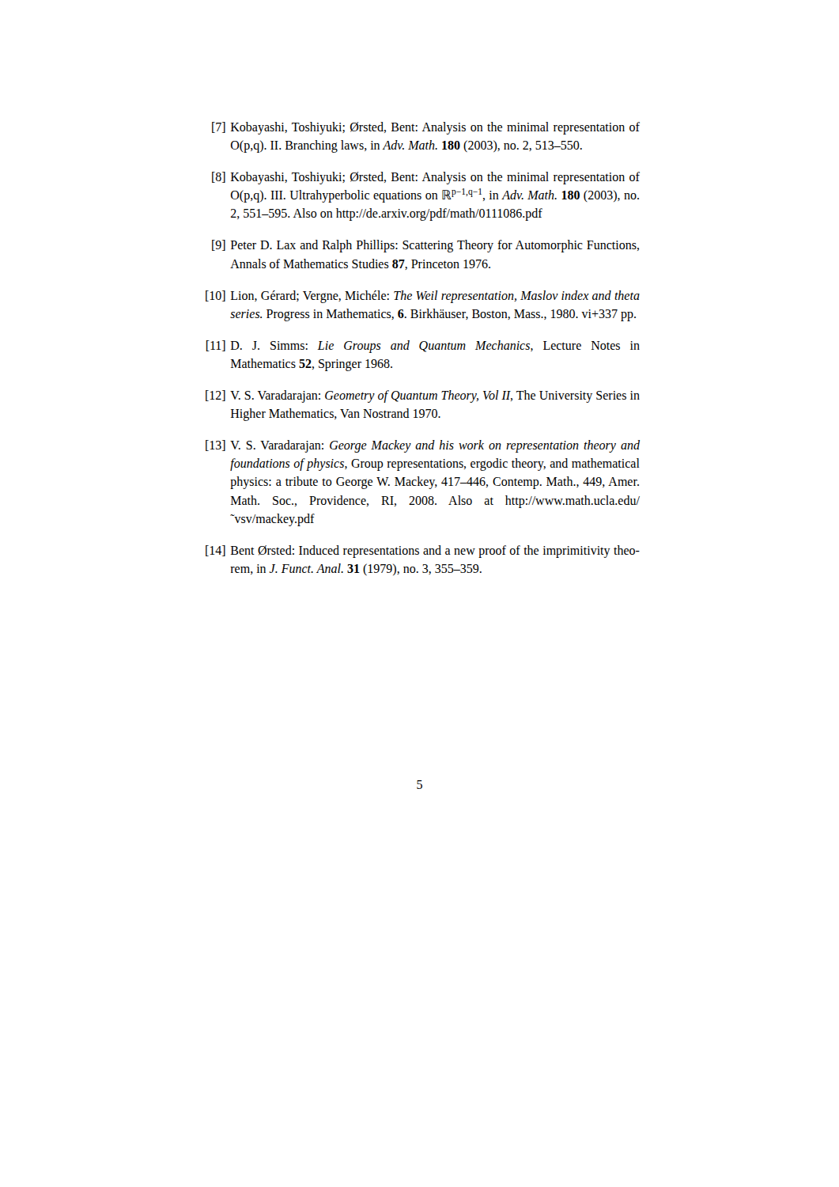[7] Kobayashi, Toshiyuki; Ørsted, Bent: Analysis on the minimal representation of O(p,q). II. Branching laws, in Adv. Math. 180 (2003), no. 2, 513–550.
[8] Kobayashi, Toshiyuki; Ørsted, Bent: Analysis on the minimal representation of O(p,q). III. Ultrahyperbolic equations on ℝp−1,q−1, in Adv. Math. 180 (2003), no. 2, 551–595. Also on http://de.arxiv.org/pdf/math/0111086.pdf
[9] Peter D. Lax and Ralph Phillips: Scattering Theory for Automorphic Functions, Annals of Mathematics Studies 87, Princeton 1976.
[10] Lion, Gérard; Vergne, Michéle: The Weil representation, Maslov index and theta series. Progress in Mathematics, 6. Birkhäuser, Boston, Mass., 1980. vi+337 pp.
[11] D. J. Simms: Lie Groups and Quantum Mechanics, Lecture Notes in Mathematics 52, Springer 1968.
[12] V. S. Varadarajan: Geometry of Quantum Theory, Vol II, The University Series in Higher Mathematics, Van Nostrand 1970.
[13] V. S. Varadarajan: George Mackey and his work on representation theory and foundations of physics, Group representations, ergodic theory, and mathematical physics: a tribute to George W. Mackey, 417–446, Contemp. Math., 449, Amer. Math. Soc., Providence, RI, 2008. Also at http://www.math.ucla.edu/˜vsv/mackey.pdf
[14] Bent Ørsted: Induced representations and a new proof of the imprimitivity theorem, in J. Funct. Anal. 31 (1979), no. 3, 355–359.
5